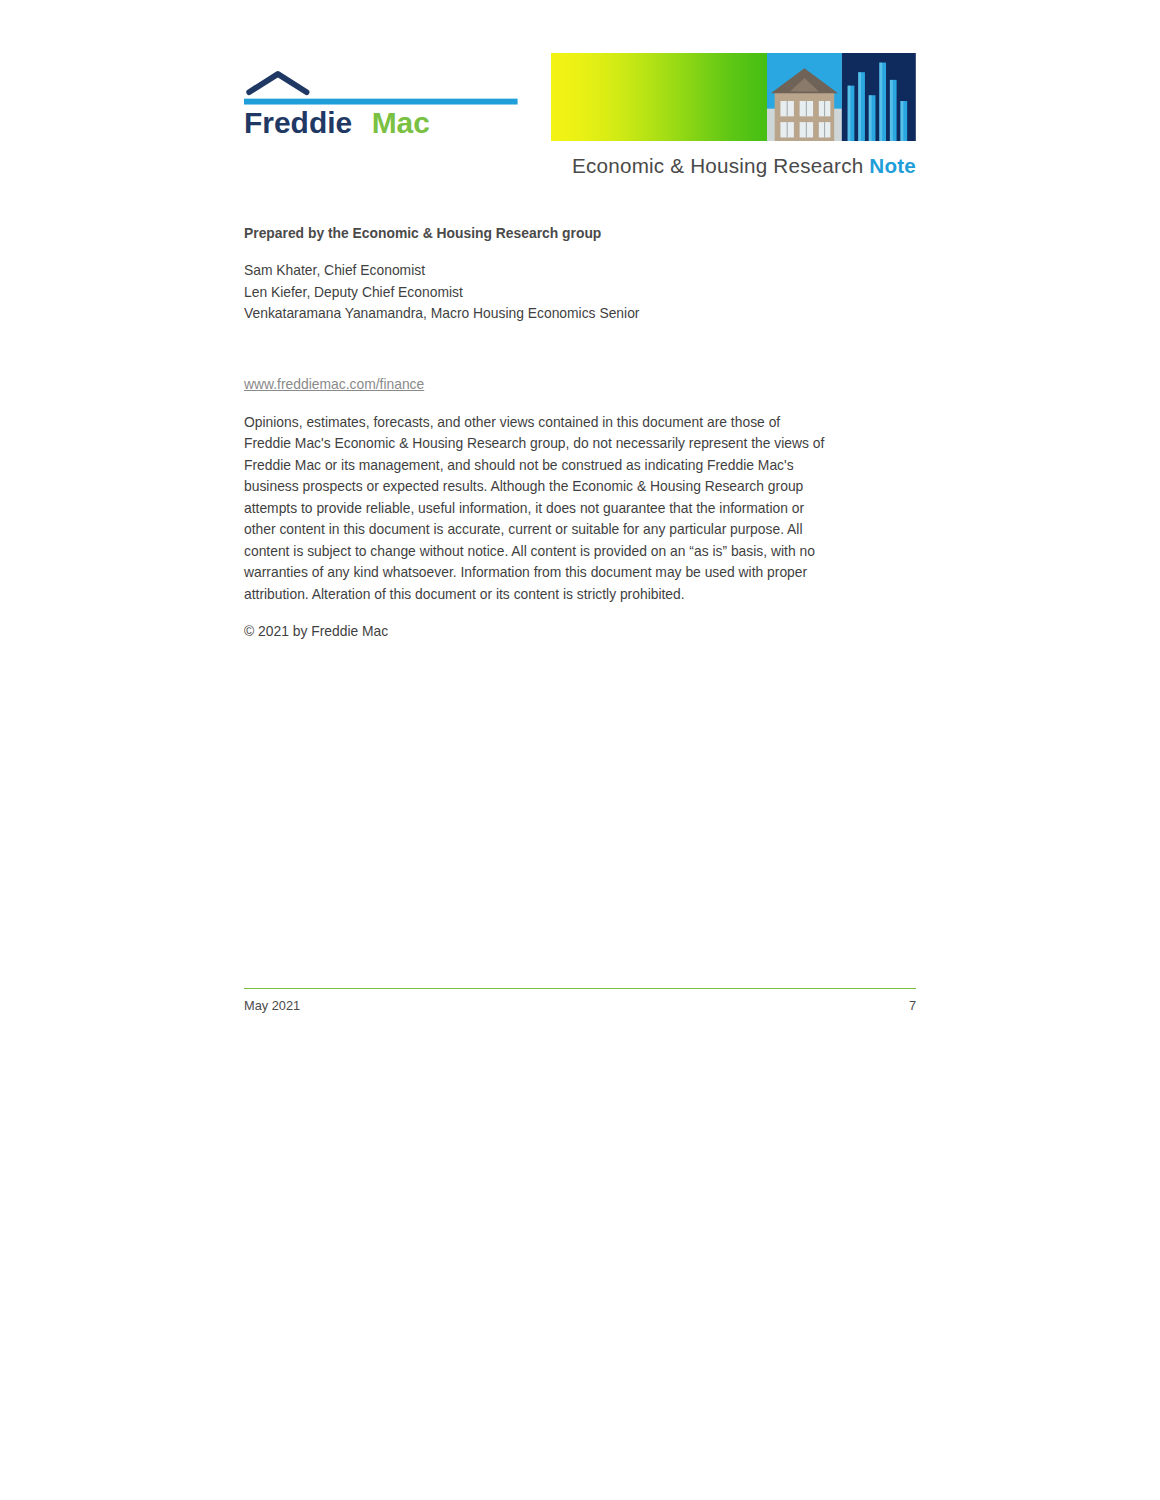Freddie Mac
Economic & Housing Research Note
Prepared by the Economic & Housing Research group
Sam Khater, Chief Economist
Len Kiefer, Deputy Chief Economist
Venkataramana Yanamandra, Macro Housing Economics Senior
www.freddiemac.com/finance
Opinions, estimates, forecasts, and other views contained in this document are those of Freddie Mac's Economic & Housing Research group, do not necessarily represent the views of Freddie Mac or its management, and should not be construed as indicating Freddie Mac's business prospects or expected results. Although the Economic & Housing Research group attempts to provide reliable, useful information, it does not guarantee that the information or other content in this document is accurate, current or suitable for any particular purpose. All content is subject to change without notice. All content is provided on an “as is” basis, with no warranties of any kind whatsoever. Information from this document may be used with proper attribution. Alteration of this document or its content is strictly prohibited.
© 2021 by Freddie Mac
May 2021
7